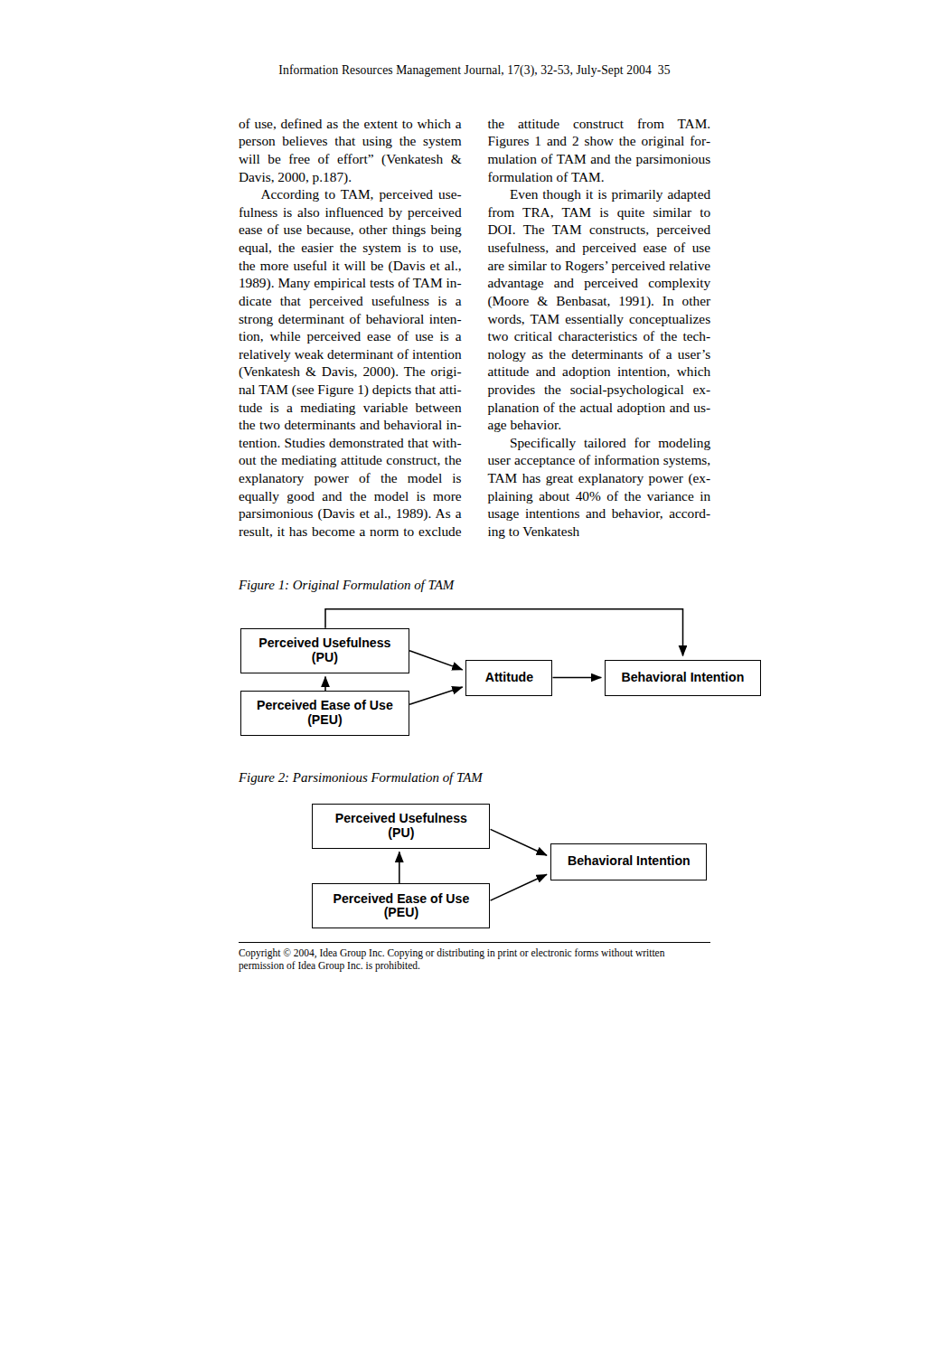Information Resources Management Journal, 17(3), 32-53, July-Sept 2004 35
of use, defined as the extent to which a person believes that using the system will be free of effort” (Venkatesh & Davis, 2000, p.187).
According to TAM, perceived usefulness is also influenced by perceived ease of use because, other things being equal, the easier the system is to use, the more useful it will be (Davis et al., 1989). Many empirical tests of TAM indicate that perceived usefulness is a strong determinant of behavioral intention, while perceived ease of use is a relatively weak determinant of intention (Venkatesh & Davis, 2000). The original TAM (see Figure 1) depicts that attitude is a mediating variable between the two determinants and behavioral intention. Studies demonstrated that without the mediating attitude construct, the explanatory power of the model is equally good and the model is more parsimonious (Davis et al., 1989). As a result, it has become a norm to exclude the attitude construct from TAM. Figures 1 and 2 show the original formulation of TAM and the parsimonious formulation of TAM.
Even though it is primarily adapted from TRA, TAM is quite similar to DOI. The TAM constructs, perceived usefulness, and perceived ease of use are similar to Rogers’ perceived relative advantage and perceived complexity (Moore & Benbasat, 1991). In other words, TAM essentially conceptualizes two critical characteristics of the technology as the determinants of a user’s attitude and adoption intention, which provides the social-psychological explanation of the actual adoption and usage behavior.
Specifically tailored for modeling user acceptance of information systems, TAM has great explanatory power (explaining about 40% of the variance in usage intentions and behavior, according to Venkatesh
Figure 1: Original Formulation of TAM
Perceived Usefulness
(PU)
Perceived Ease of Use
(PEU)
Attitude
Behavioral Intention
Figure 2: Parsimonious Formulation of TAM
Perceived Usefulness
(PU)
Perceived Ease of Use
(PEU)
Behavioral Intention
Copyright © 2004, Idea Group Inc. Copying or distributing in print or electronic forms without written permission of Idea Group Inc. is prohibited.